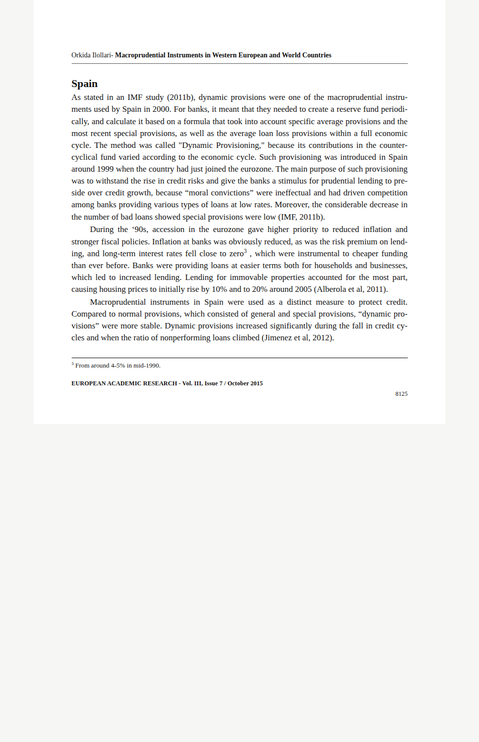Orkida Ilollari- Macroprudential Instruments in Western European and World Countries
Spain
As stated in an IMF study (2011b), dynamic provisions were one of the macroprudential instruments used by Spain in 2000. For banks, it meant that they needed to create a reserve fund periodically, and calculate it based on a formula that took into account specific average provisions and the most recent special provisions, as well as the average loan loss provisions within a full economic cycle. The method was called "Dynamic Provisioning," because its contributions in the countercyclical fund varied according to the economic cycle. Such provisioning was introduced in Spain around 1999 when the country had just joined the eurozone. The main purpose of such provisioning was to withstand the rise in credit risks and give the banks a stimulus for prudential lending to preside over credit growth, because “moral convictions” were ineffectual and had driven competition among banks providing various types of loans at low rates. Moreover, the considerable decrease in the number of bad loans showed special provisions were low (IMF, 2011b).
During the ‘90s, accession in the eurozone gave higher priority to reduced inflation and stronger fiscal policies. Inflation at banks was obviously reduced, as was the risk premium on lending, and long-term interest rates fell close to zero3 , which were instrumental to cheaper funding than ever before. Banks were providing loans at easier terms both for households and businesses, which led to increased lending. Lending for immovable properties accounted for the most part, causing housing prices to initially rise by 10% and to 20% around 2005 (Alberola et al, 2011).
Macroprudential instruments in Spain were used as a distinct measure to protect credit. Compared to normal provisions, which consisted of general and special provisions, “dynamic provisions” were more stable. Dynamic provisions increased significantly during the fall in credit cycles and when the ratio of nonperforming loans climbed (Jimenez et al, 2012).
3 From around 4-5% in mid-1990.
EUROPEAN ACADEMIC RESEARCH - Vol. III, Issue 7 / October 2015 8125